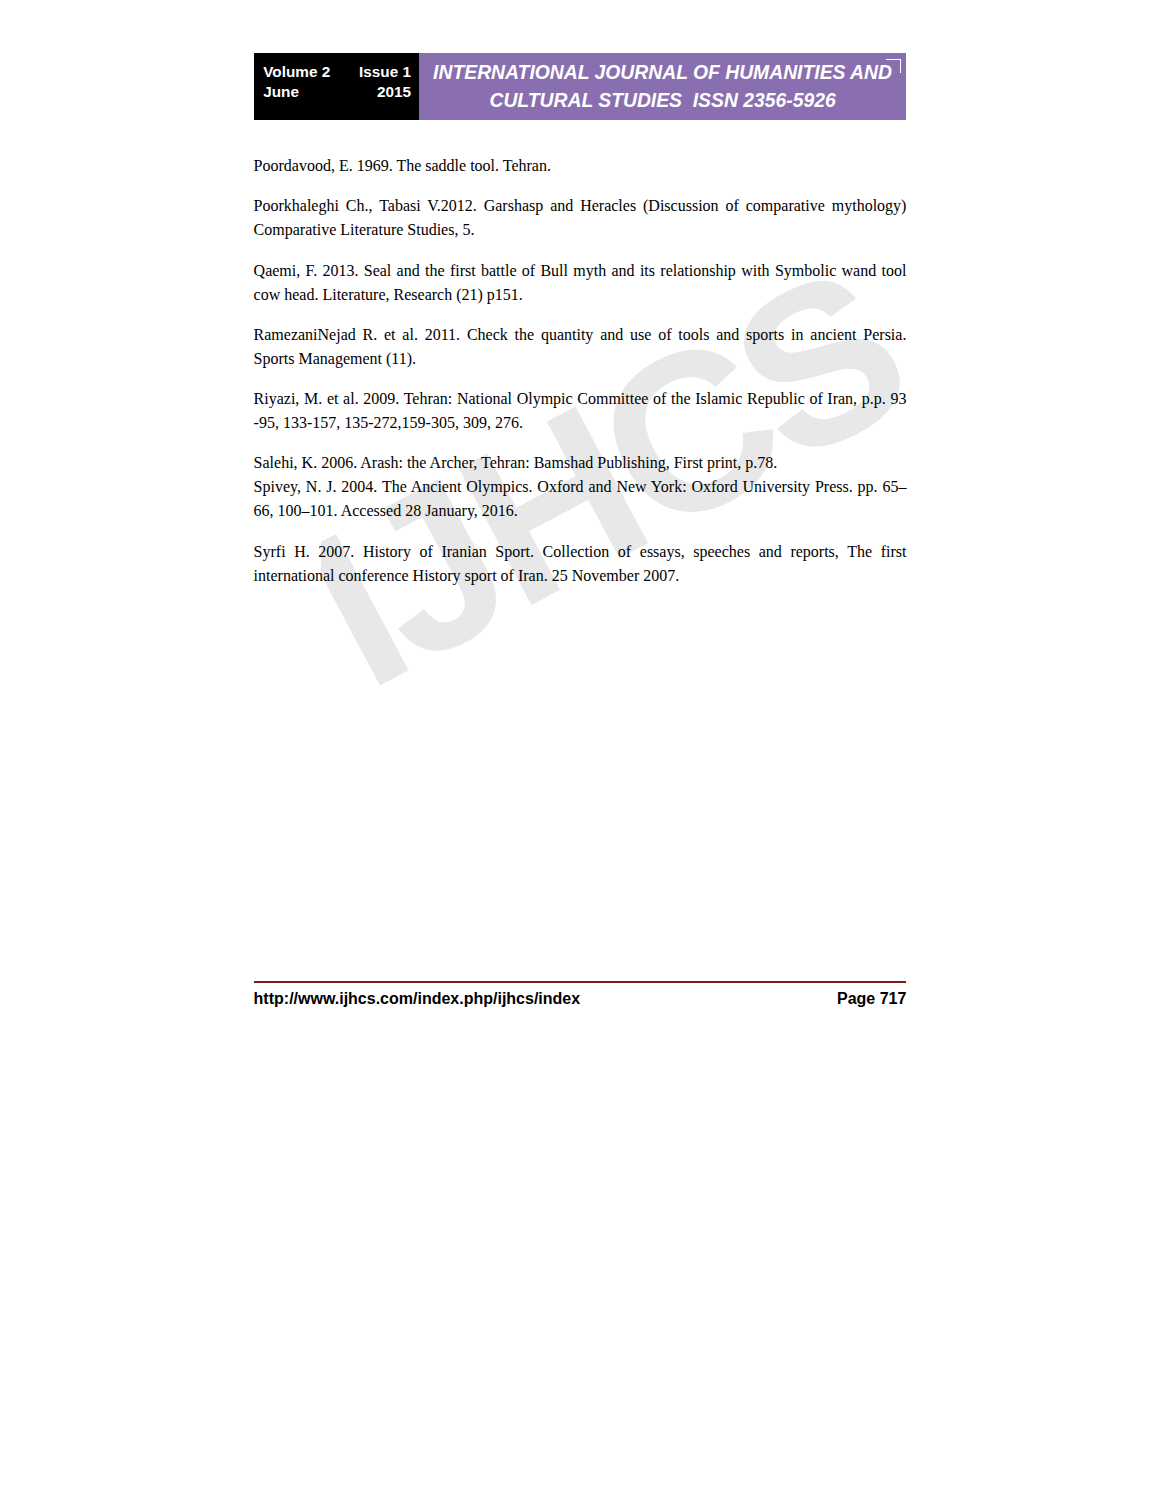Volume 2 Issue 1
June 2015
INTERNATIONAL JOURNAL OF HUMANITIES AND
CULTURAL STUDIES ISSN 2356-5926
IJHCS
Poordavood, E. 1969. The saddle tool. Tehran.
Poorkhaleghi Ch., Tabasi V.2012. Garshasp and Heracles (Discussion of comparative mythology) Comparative Literature Studies, 5.
Qaemi, F. 2013. Seal and the first battle of Bull myth and its relationship with Symbolic wand tool cow head. Literature, Research (21) p151.
RamezaniNejad R. et al. 2011. Check the quantity and use of tools and sports in ancient Persia. Sports Management (11).
Riyazi, M. et al. 2009. Tehran: National Olympic Committee of the Islamic Republic of Iran, p.p. 93 -95, 133-157, 135-272,159-305, 309, 276.
Salehi, K. 2006. Arash: the Archer, Tehran: Bamshad Publishing, First print, p.78.
Spivey, N. J. 2004. The Ancient Olympics. Oxford and New York: Oxford University Press. pp. 65–66, 100–101. Accessed 28 January, 2016.
Syrfi H. 2007. History of Iranian Sport. Collection of essays, speeches and reports, The first international conference History sport of Iran. 25 November 2007.
http://www.ijhcs.com/index.php/ijhcs/index Page 717